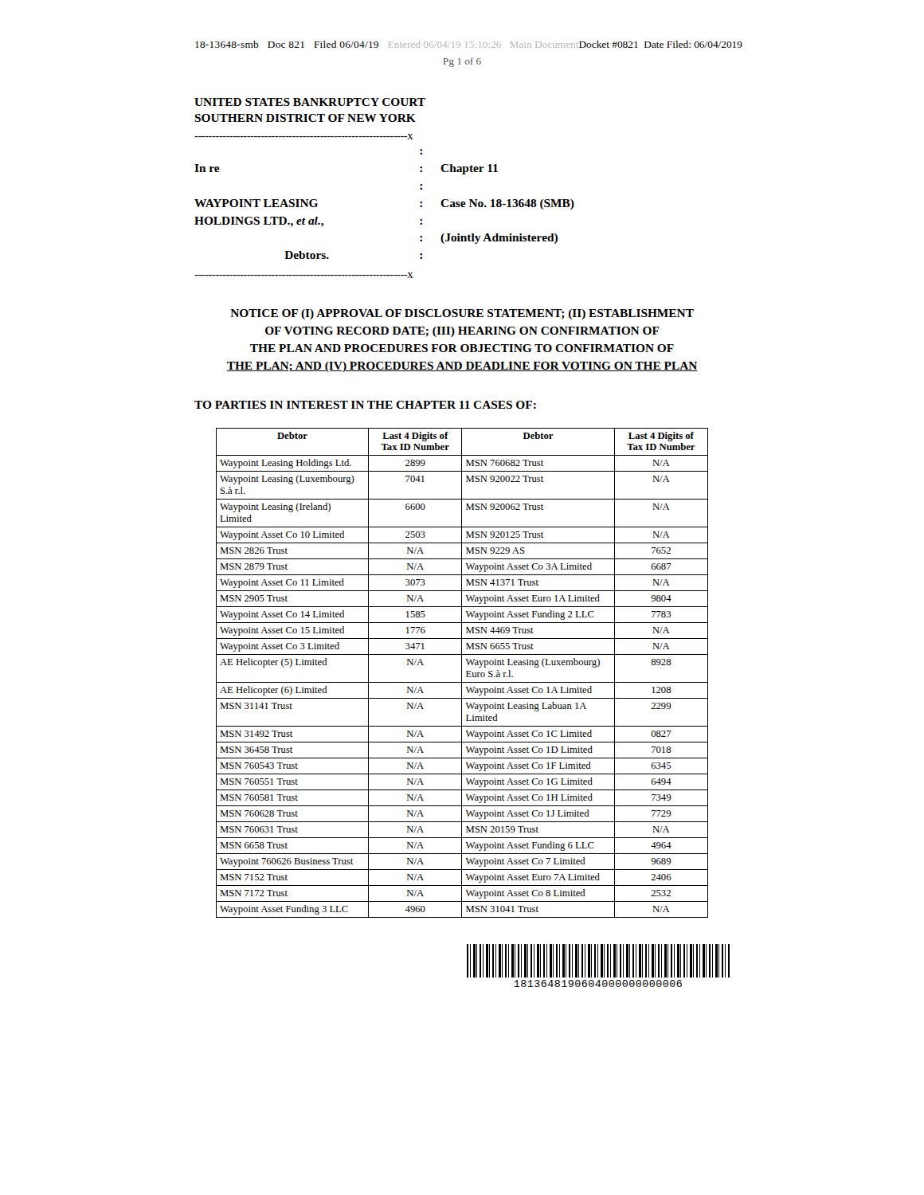18-13648-smb Doc 821 Filed 06/04/19 Entered 06/04/19 15:10:26 Main Document
Docket #0821 Date Filed: 06/04/2019
Pg 1 of 6
UNITED STATES BANKRUPTCY COURT
SOUTHERN DISTRICT OF NEW YORK
-------------------------------------------------------------x
| | : | |
| In re | : | Chapter 11 |
| | : | |
| WAYPOINT LEASING | : | Case No. 18-13648 (SMB) |
| HOLDINGS LTD., et al. , | : | |
| | : | (Jointly Administered) |
| Debtors. | : | |
-------------------------------------------------------------x
NOTICE OF (I) APPROVAL OF DISCLOSURE STATEMENT; (II) ESTABLISHMENT
OF VOTING RECORD DATE; (III) HEARING ON CONFIRMATION OF
THE PLAN AND PROCEDURES FOR OBJECTING TO CONFIRMATION OF
THE PLAN; AND (IV) PROCEDURES AND DEADLINE FOR VOTING ON THE PLAN
TO PARTIES IN INTEREST IN THE CHAPTER 11 CASES OF:
| Debtor | Last 4 Digits of Tax ID Number | Debtor | Last 4 Digits of Tax ID Number |
| --- | --- | --- | --- |
| Waypoint Leasing Holdings Ltd. | 2899 | MSN 760682 Trust | N/A |
| Waypoint Leasing (Luxembourg) S.à r.l. | 7041 | MSN 920022 Trust | N/A |
| Waypoint Leasing (Ireland) Limited | 6600 | MSN 920062 Trust | N/A |
| Waypoint Asset Co 10 Limited | 2503 | MSN 920125 Trust | N/A |
| MSN 2826 Trust | N/A | MSN 9229 AS | 7652 |
| MSN 2879 Trust | N/A | Waypoint Asset Co 3A Limited | 6687 |
| Waypoint Asset Co 11 Limited | 3073 | MSN 41371 Trust | N/A |
| MSN 2905 Trust | N/A | Waypoint Asset Euro 1A Limited | 9804 |
| Waypoint Asset Co 14 Limited | 1585 | Waypoint Asset Funding 2 LLC | 7783 |
| Waypoint Asset Co 15 Limited | 1776 | MSN 4469 Trust | N/A |
| Waypoint Asset Co 3 Limited | 3471 | MSN 6655 Trust | N/A |
| AE Helicopter (5) Limited | N/A | Waypoint Leasing (Luxembourg) Euro S.à r.l. | 8928 |
| AE Helicopter (6) Limited | N/A | Waypoint Asset Co 1A Limited | 1208 |
| MSN 31141 Trust | N/A | Waypoint Leasing Labuan 1A Limited | 2299 |
| MSN 31492 Trust | N/A | Waypoint Asset Co 1C Limited | 0827 |
| MSN 36458 Trust | N/A | Waypoint Asset Co 1D Limited | 7018 |
| MSN 760543 Trust | N/A | Waypoint Asset Co 1F Limited | 6345 |
| MSN 760551 Trust | N/A | Waypoint Asset Co 1G Limited | 6494 |
| MSN 760581 Trust | N/A | Waypoint Asset Co 1H Limited | 7349 |
| MSN 760628 Trust | N/A | Waypoint Asset Co 1J Limited | 7729 |
| MSN 760631 Trust | N/A | MSN 20159 Trust | N/A |
| MSN 6658 Trust | N/A | Waypoint Asset Funding 6 LLC | 4964 |
| Waypoint 760626 Business Trust | N/A | Waypoint Asset Co 7 Limited | 9689 |
| MSN 7152 Trust | N/A | Waypoint Asset Euro 7A Limited | 2406 |
| MSN 7172 Trust | N/A | Waypoint Asset Co 8 Limited | 2532 |
| Waypoint Asset Funding 3 LLC | 4960 | MSN 31041 Trust | N/A |
1813648190604000000000006